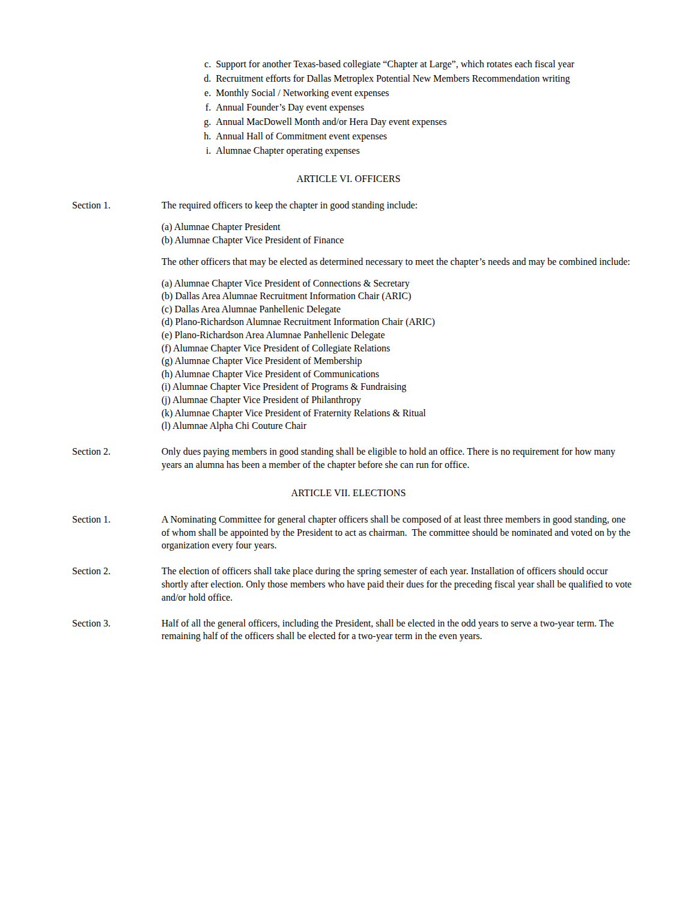Support for another Texas-based collegiate “Chapter at Large”, which rotates each fiscal year
Recruitment efforts for Dallas Metroplex Potential New Members Recommendation writing
Monthly Social / Networking event expenses
Annual Founder’s Day event expenses
Annual MacDowell Month and/or Hera Day event expenses
Annual Hall of Commitment event expenses
Alumnae Chapter operating expenses
ARTICLE VI. OFFICERS
Section 1.
The required officers to keep the chapter in good standing include:
(a) Alumnae Chapter President
(b) Alumnae Chapter Vice President of Finance
The other officers that may be elected as determined necessary to meet the chapter’s needs and may be combined include:
(a) Alumnae Chapter Vice President of Connections & Secretary
(b) Dallas Area Alumnae Recruitment Information Chair (ARIC)
(c) Dallas Area Alumnae Panhellenic Delegate
(d) Plano-Richardson Alumnae Recruitment Information Chair (ARIC)
(e) Plano-Richardson Area Alumnae Panhellenic Delegate
(f) Alumnae Chapter Vice President of Collegiate Relations
(g) Alumnae Chapter Vice President of Membership
(h) Alumnae Chapter Vice President of Communications
(i) Alumnae Chapter Vice President of Programs & Fundraising
(j) Alumnae Chapter Vice President of Philanthropy
(k) Alumnae Chapter Vice President of Fraternity Relations & Ritual
(l) Alumnae Alpha Chi Couture Chair
Section 2.
Only dues paying members in good standing shall be eligible to hold an office. There is no requirement for how many years an alumna has been a member of the chapter before she can run for office.
ARTICLE VII. ELECTIONS
Section 1.
A Nominating Committee for general chapter officers shall be composed of at least three members in good standing, one of whom shall be appointed by the President to act as chairman. The committee should be nominated and voted on by the organization every four years.
Section 2.
The election of officers shall take place during the spring semester of each year. Installation of officers should occur shortly after election. Only those members who have paid their dues for the preceding fiscal year shall be qualified to vote and/or hold office.
Section 3.
Half of all the general officers, including the President, shall be elected in the odd years to serve a two-year term. The remaining half of the officers shall be elected for a two-year term in the even years.